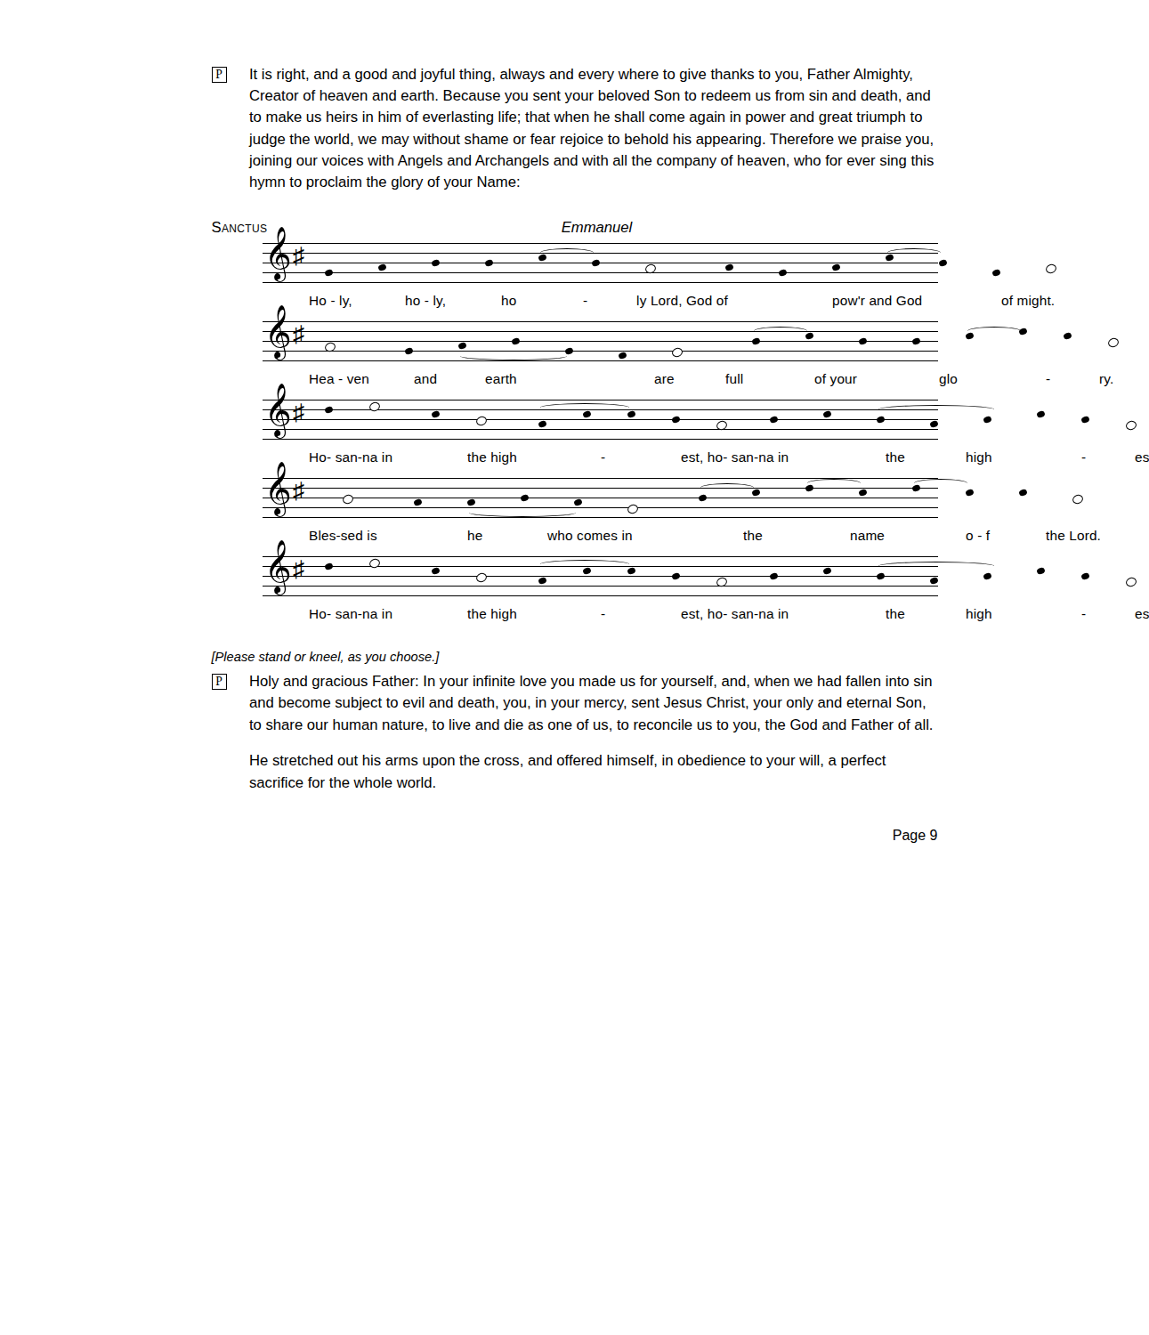P
It is right, and a good and joyful thing, always and every where to give thanks to you, Father Almighty, Creator of heaven and earth. Because you sent your beloved Son to redeem us from sin and death, and to make us heirs in him of everlasting life; that when he shall come again in power and great triumph to judge the world, we may without shame or fear rejoice to behold his appearing. Therefore we praise you, joining our voices with Angels and Archangels and with all the company of heaven, who for ever sing this hymn to proclaim the glory of your Name:
Sanctus
Emmanuel
𝄞
♯
Ho - ly, ho - ly, ho - ly Lord, God of pow'r and God of might.
𝄞
♯
Hea - ven and earth are full of your glo - ry.
𝄞
♯
Ho- san-na in the high - est, ho- san-na in the high - est.
𝄞
♯
Bles-sed is he who comes in the name o - f the Lord.
𝄞
♯
Ho- san-na in the high - est, ho- san-na in the high - est.
[Please stand or kneel, as you choose.]
P
Holy and gracious Father: In your infinite love you made us for yourself, and, when we had fallen into sin and become subject to evil and death, you, in your mercy, sent Jesus Christ, your only and eternal Son, to share our human nature, to live and die as one of us, to reconcile us to you, the God and Father of all.
He stretched out his arms upon the cross, and offered himself, in obedience to your will, a perfect sacrifice for the whole world.
Page 9